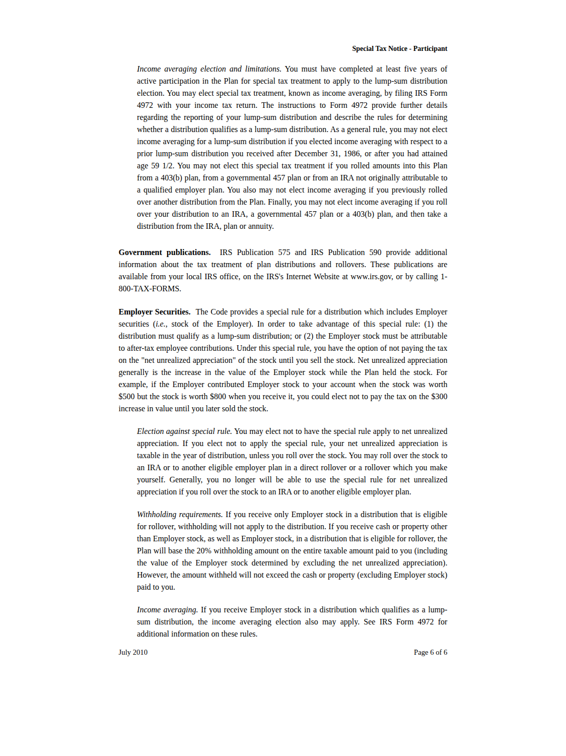Special Tax Notice - Participant
Income averaging election and limitations. You must have completed at least five years of active participation in the Plan for special tax treatment to apply to the lump-sum distribution election. You may elect special tax treatment, known as income averaging, by filing IRS Form 4972 with your income tax return. The instructions to Form 4972 provide further details regarding the reporting of your lump-sum distribution and describe the rules for determining whether a distribution qualifies as a lump-sum distribution. As a general rule, you may not elect income averaging for a lump-sum distribution if you elected income averaging with respect to a prior lump-sum distribution you received after December 31, 1986, or after you had attained age 59 1/2. You may not elect this special tax treatment if you rolled amounts into this Plan from a 403(b) plan, from a governmental 457 plan or from an IRA not originally attributable to a qualified employer plan. You also may not elect income averaging if you previously rolled over another distribution from the Plan. Finally, you may not elect income averaging if you roll over your distribution to an IRA, a governmental 457 plan or a 403(b) plan, and then take a distribution from the IRA, plan or annuity.
Government publications. IRS Publication 575 and IRS Publication 590 provide additional information about the tax treatment of plan distributions and rollovers. These publications are available from your local IRS office, on the IRS's Internet Website at www.irs.gov, or by calling 1-800-TAX-FORMS.
Employer Securities. The Code provides a special rule for a distribution which includes Employer securities (i.e., stock of the Employer). In order to take advantage of this special rule: (1) the distribution must qualify as a lump-sum distribution; or (2) the Employer stock must be attributable to after-tax employee contributions. Under this special rule, you have the option of not paying the tax on the "net unrealized appreciation" of the stock until you sell the stock. Net unrealized appreciation generally is the increase in the value of the Employer stock while the Plan held the stock. For example, if the Employer contributed Employer stock to your account when the stock was worth $500 but the stock is worth $800 when you receive it, you could elect not to pay the tax on the $300 increase in value until you later sold the stock.
Election against special rule. You may elect not to have the special rule apply to net unrealized appreciation. If you elect not to apply the special rule, your net unrealized appreciation is taxable in the year of distribution, unless you roll over the stock. You may roll over the stock to an IRA or to another eligible employer plan in a direct rollover or a rollover which you make yourself. Generally, you no longer will be able to use the special rule for net unrealized appreciation if you roll over the stock to an IRA or to another eligible employer plan.
Withholding requirements. If you receive only Employer stock in a distribution that is eligible for rollover, withholding will not apply to the distribution. If you receive cash or property other than Employer stock, as well as Employer stock, in a distribution that is eligible for rollover, the Plan will base the 20% withholding amount on the entire taxable amount paid to you (including the value of the Employer stock determined by excluding the net unrealized appreciation). However, the amount withheld will not exceed the cash or property (excluding Employer stock) paid to you.
Income averaging. If you receive Employer stock in a distribution which qualifies as a lump-sum distribution, the income averaging election also may apply. See IRS Form 4972 for additional information on these rules.
July 2010
Page 6 of 6